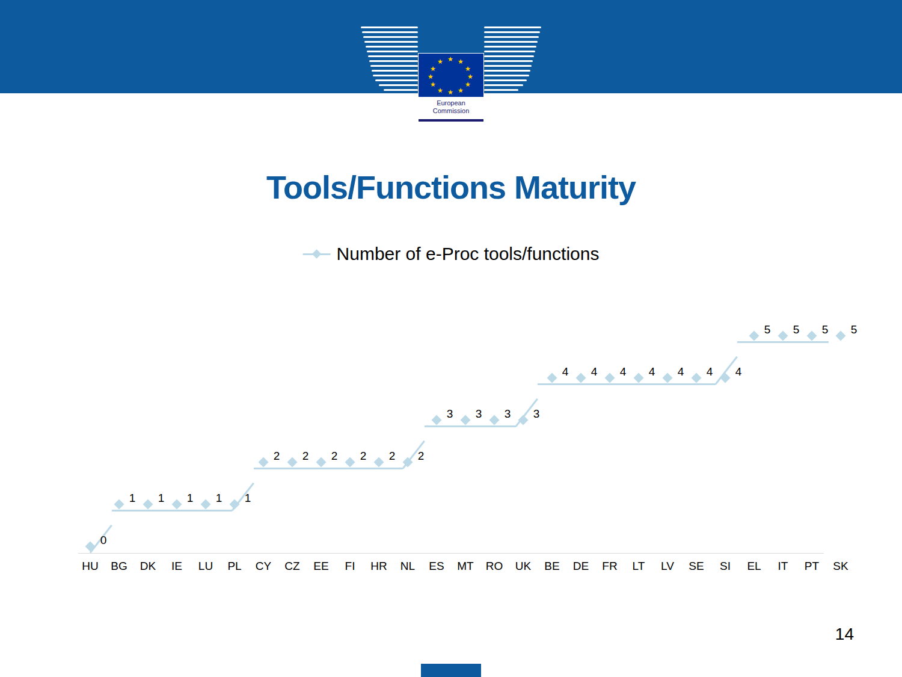★ ★ ★ ★ ★ ★ ★ ★ ★ ★ ★ ★
European
Commission
Tools/Functions Maturity
Number of e-Proc tools/functions
0
1
1
1
1
1
2
2
2
2
2
2
3
3
3
3
4
4
4
4
4
4
4
5
5
5
5
HU
BG
DK
IE
LU
PL
CY
CZ
EE
FI
HR
NL
ES
MT
RO
UK
BE
DE
FR
LT
LV
SE
SI
EL
IT
PT
SK
14